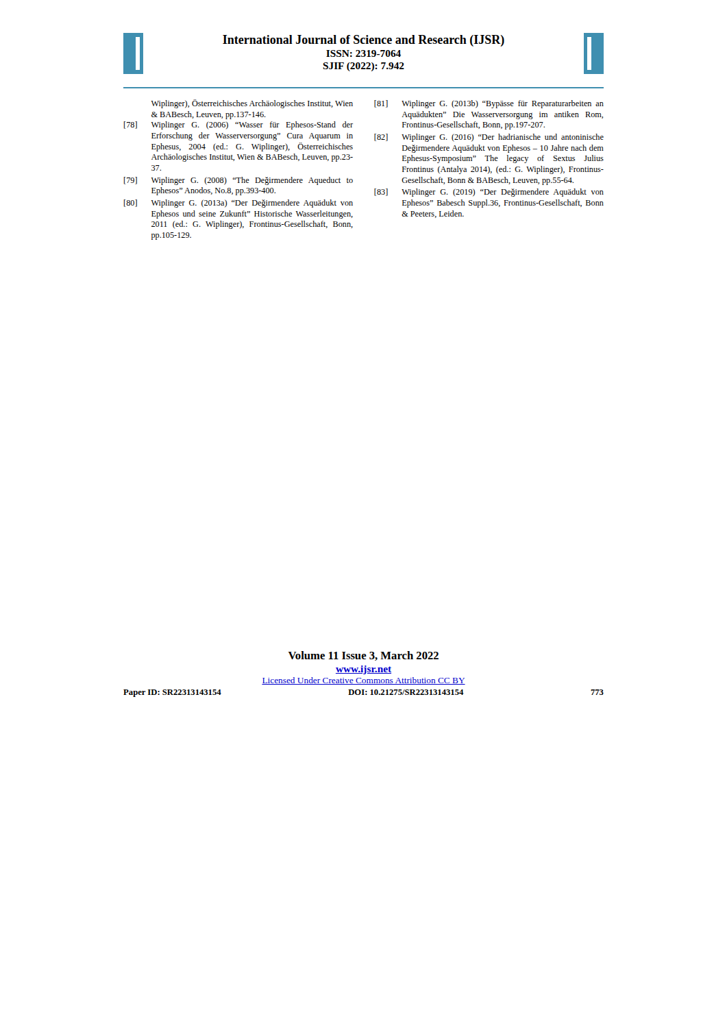International Journal of Science and Research (IJSR)
ISSN: 2319-7064
SJIF (2022): 7.942
Wiplinger), Österreichisches Archäologisches Institut, Wien & BABesch, Leuven, pp.137-146.
[78] Wiplinger G. (2006) “Wasser für Ephesos-Stand der Erforschung der Wasserversorgung” Cura Aquarum in Ephesus, 2004 (ed.: G. Wiplinger), Österreichisches Archäologisches Institut, Wien & BABesch, Leuven, pp.23-37.
[79] Wiplinger G. (2008) “The Değirmendere Aqueduct to Ephesos” Anodos, No.8, pp.393-400.
[80] Wiplinger G. (2013a) “Der Değirmendere Aquädukt von Ephesos und seine Zukunft” Historische Wasserleitungen, 2011 (ed.: G. Wiplinger), Frontinus-Gesellschaft, Bonn, pp.105-129.
[81] Wiplinger G. (2013b) “Bypässe für Reparaturarbeiten an Aquädukten” Die Wasserversorgung im antiken Rom, Frontinus-Gesellschaft, Bonn, pp.197-207.
[82] Wiplinger G. (2016) “Der hadrianische und antoninische Değirmendere Aquädukt von Ephesos – 10 Jahre nach dem Ephesus-Symposium” The legacy of Sextus Julius Frontinus (Antalya 2014), (ed.: G. Wiplinger), Frontinus-Gesellschaft, Bonn & BABesch, Leuven, pp.55-64.
[83] Wiplinger G. (2019) “Der Değirmendere Aquädukt von Ephesos” Babesch Suppl.36, Frontinus-Gesellschaft, Bonn & Peeters, Leiden.
Volume 11 Issue 3, March 2022
www.ijsr.net
Licensed Under Creative Commons Attribution CC BY
Paper ID: SR22313143154 DOI: 10.21275/SR22313143154 773